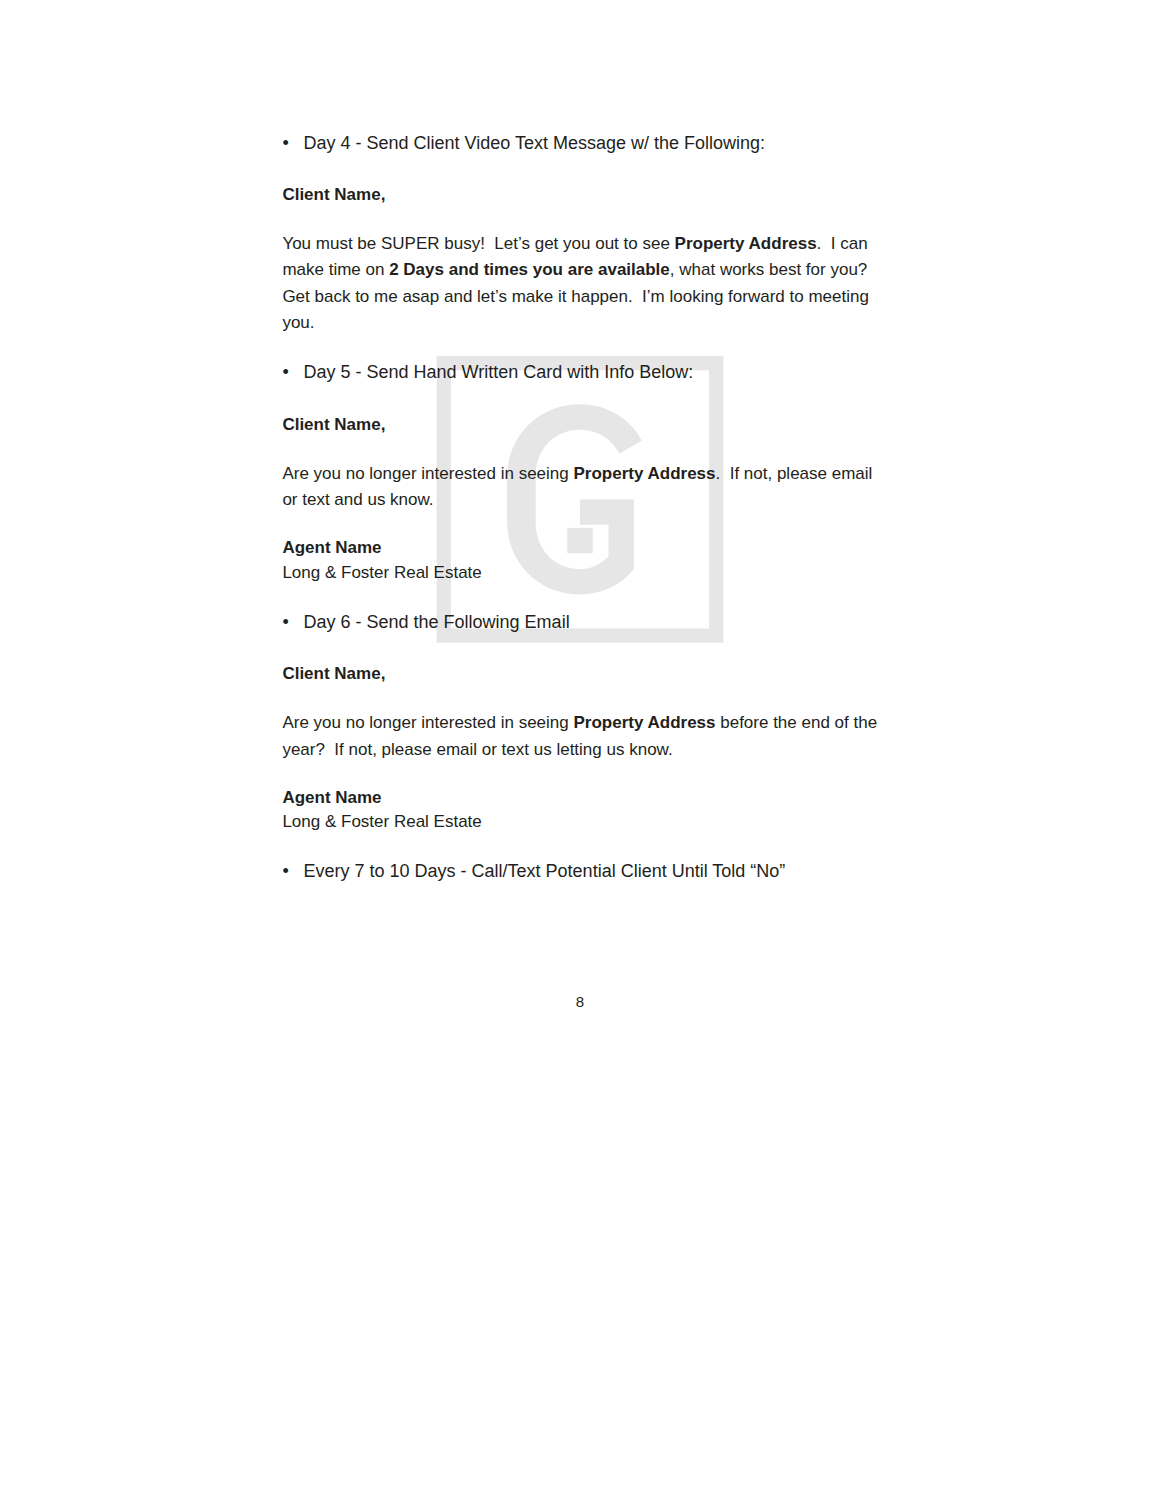•Day 4 - Send Client Video Text Message w/ the Following:
Client Name,
You must be SUPER busy! Let’s get you out to see Property Address. I can make time on 2 Days and times you are available, what works best for you? Get back to me asap and let’s make it happen. I’m looking forward to meeting you.
•Day 5 - Send Hand Written Card with Info Below:
Client Name,
Are you no longer interested in seeing Property Address. If not, please email or text and us know.
Agent Name Long & Foster Real Estate
•Day 6 - Send the Following Email
Client Name,
Are you no longer interested in seeing Property Address before the end of the year? If not, please email or text us letting us know.
Agent Name Long & Foster Real Estate
•Every 7 to 10 Days - Call/Text Potential Client Until Told “No”
8